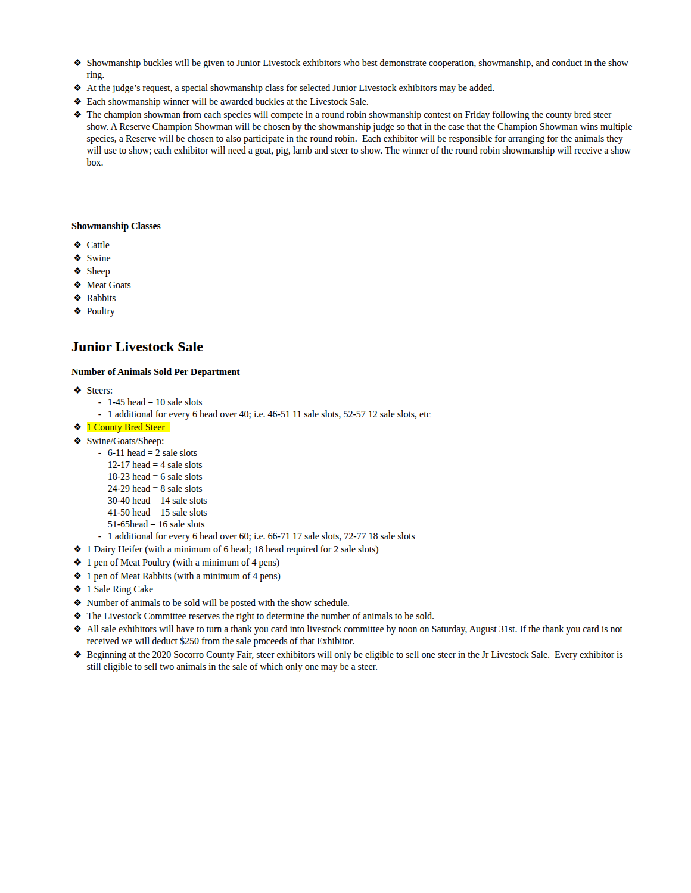Showmanship buckles will be given to Junior Livestock exhibitors who best demonstrate cooperation, showmanship, and conduct in the show ring.
At the judge’s request, a special showmanship class for selected Junior Livestock exhibitors may be added.
Each showmanship winner will be awarded buckles at the Livestock Sale.
The champion showman from each species will compete in a round robin showmanship contest on Friday following the county bred steer show. A Reserve Champion Showman will be chosen by the showmanship judge so that in the case that the Champion Showman wins multiple species, a Reserve will be chosen to also participate in the round robin. Each exhibitor will be responsible for arranging for the animals they will use to show; each exhibitor will need a goat, pig, lamb and steer to show. The winner of the round robin showmanship will receive a show box.
Showmanship Classes
Cattle
Swine
Sheep
Meat Goats
Rabbits
Poultry
Junior Livestock Sale
Number of Animals Sold Per Department
Steers:
1-45 head = 10 sale slots
1 additional for every 6 head over 40; i.e. 46-51 11 sale slots, 52-57 12 sale slots, etc
1 County Bred Steer
Swine/Goats/Sheep:
6-11 head = 2 sale slots
12-17 head = 4 sale slots
18-23 head = 6 sale slots
24-29 head = 8 sale slots
30-40 head = 14 sale slots
41-50 head = 15 sale slots
51-65head = 16 sale slots
1 additional for every 6 head over 60; i.e. 66-71 17 sale slots, 72-77 18 sale slots
1 Dairy Heifer (with a minimum of 6 head; 18 head required for 2 sale slots)
1 pen of Meat Poultry (with a minimum of 4 pens)
1 pen of Meat Rabbits (with a minimum of 4 pens)
1 Sale Ring Cake
Number of animals to be sold will be posted with the show schedule.
The Livestock Committee reserves the right to determine the number of animals to be sold.
All sale exhibitors will have to turn a thank you card into livestock committee by noon on Saturday, August 31st. If the thank you card is not received we will deduct $250 from the sale proceeds of that Exhibitor.
Beginning at the 2020 Socorro County Fair, steer exhibitors will only be eligible to sell one steer in the Jr Livestock Sale. Every exhibitor is still eligible to sell two animals in the sale of which only one may be a steer.